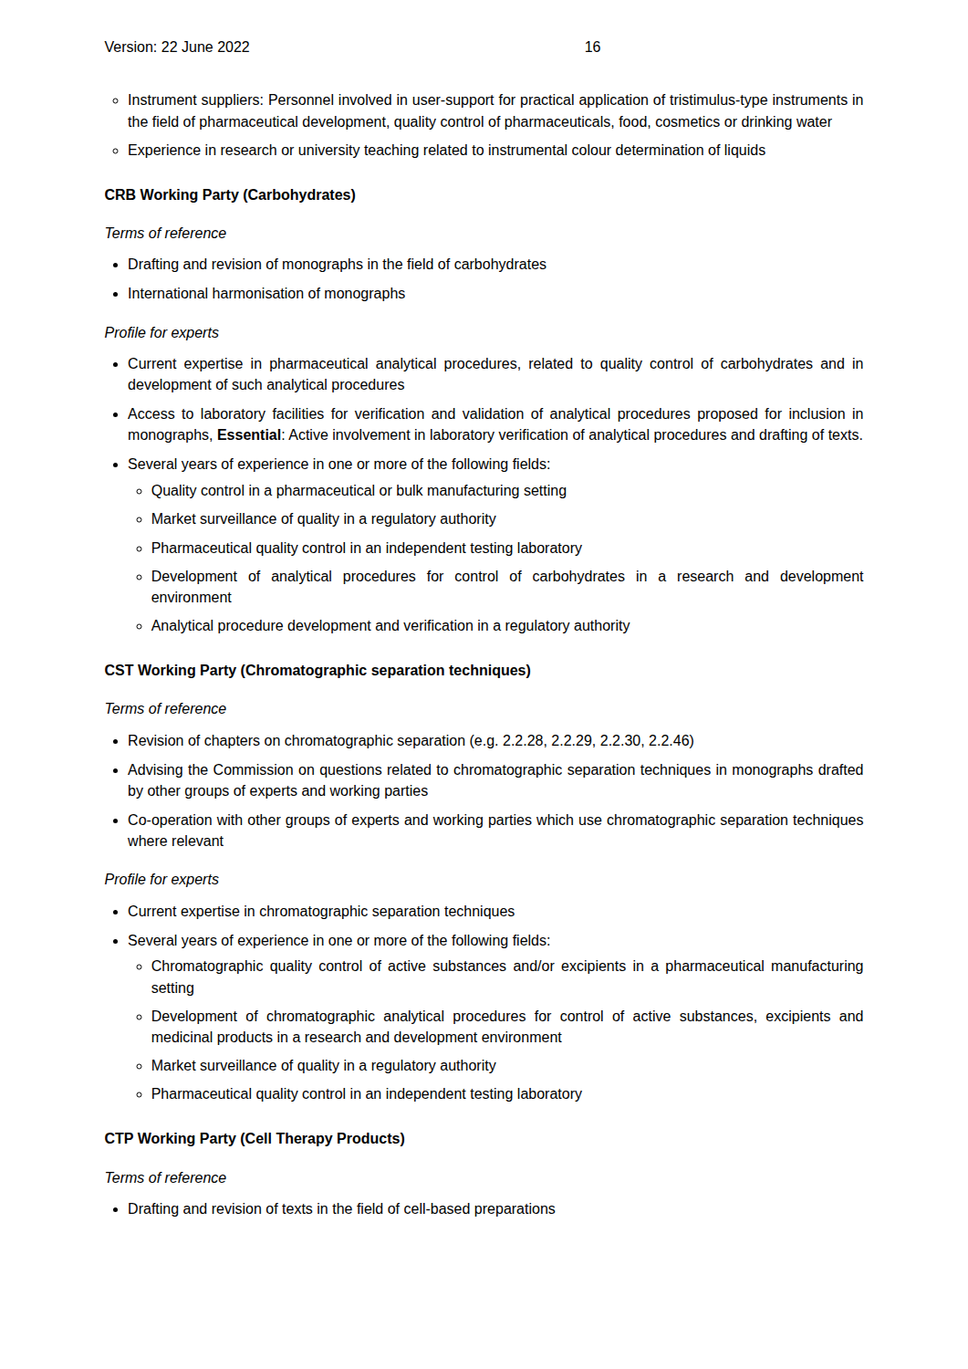Version: 22 June 2022 16
Instrument suppliers: Personnel involved in user-support for practical application of tristimulus-type instruments in the field of pharmaceutical development, quality control of pharmaceuticals, food, cosmetics or drinking water
Experience in research or university teaching related to instrumental colour determination of liquids
CRB Working Party (Carbohydrates)
Terms of reference
Drafting and revision of monographs in the field of carbohydrates
International harmonisation of monographs
Profile for experts
Current expertise in pharmaceutical analytical procedures, related to quality control of carbohydrates and in development of such analytical procedures
Access to laboratory facilities for verification and validation of analytical procedures proposed for inclusion in monographs, Essential: Active involvement in laboratory verification of analytical procedures and drafting of texts.
Several years of experience in one or more of the following fields:
Quality control in a pharmaceutical or bulk manufacturing setting
Market surveillance of quality in a regulatory authority
Pharmaceutical quality control in an independent testing laboratory
Development of analytical procedures for control of carbohydrates in a research and development environment
Analytical procedure development and verification in a regulatory authority
CST Working Party (Chromatographic separation techniques)
Terms of reference
Revision of chapters on chromatographic separation (e.g. 2.2.28, 2.2.29, 2.2.30, 2.2.46)
Advising the Commission on questions related to chromatographic separation techniques in monographs drafted by other groups of experts and working parties
Co-operation with other groups of experts and working parties which use chromatographic separation techniques where relevant
Profile for experts
Current expertise in chromatographic separation techniques
Several years of experience in one or more of the following fields:
Chromatographic quality control of active substances and/or excipients in a pharmaceutical manufacturing setting
Development of chromatographic analytical procedures for control of active substances, excipients and medicinal products in a research and development environment
Market surveillance of quality in a regulatory authority
Pharmaceutical quality control in an independent testing laboratory
CTP Working Party (Cell Therapy Products)
Terms of reference
Drafting and revision of texts in the field of cell-based preparations